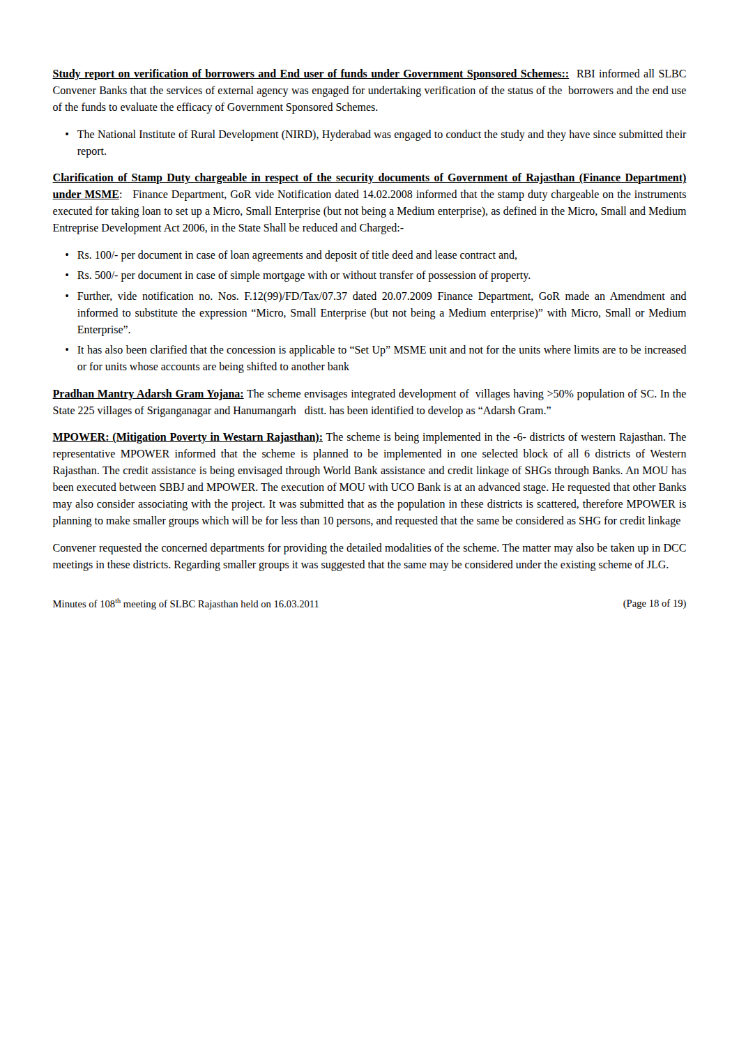Study report on verification of borrowers and End user of funds under Government Sponsored Schemes:: RBI informed all SLBC Convener Banks that the services of external agency was engaged for undertaking verification of the status of the borrowers and the end use of the funds to evaluate the efficacy of Government Sponsored Schemes.
The National Institute of Rural Development (NIRD), Hyderabad was engaged to conduct the study and they have since submitted their report.
Clarification of Stamp Duty chargeable in respect of the security documents of Government of Rajasthan (Finance Department) under MSME: Finance Department, GoR vide Notification dated 14.02.2008 informed that the stamp duty chargeable on the instruments executed for taking loan to set up a Micro, Small Enterprise (but not being a Medium enterprise), as defined in the Micro, Small and Medium Entreprise Development Act 2006, in the State Shall be reduced and Charged:-
Rs. 100/- per document in case of loan agreements and deposit of title deed and lease contract and,
Rs. 500/- per document in case of simple mortgage with or without transfer of possession of property.
Further, vide notification no. Nos. F.12(99)/FD/Tax/07.37 dated 20.07.2009 Finance Department, GoR made an Amendment and informed to substitute the expression “Micro, Small Enterprise (but not being a Medium enterprise)” with Micro, Small or Medium Enterprise”.
It has also been clarified that the concession is applicable to “Set Up” MSME unit and not for the units where limits are to be increased or for units whose accounts are being shifted to another bank
Pradhan Mantry Adarsh Gram Yojana: The scheme envisages integrated development of villages having >50% population of SC. In the State 225 villages of Sriganganagar and Hanumangarh distt. has been identified to develop as “Adarsh Gram.”
MPOWER: (Mitigation Poverty in Westarn Rajasthan): The scheme is being implemented in the -6- districts of western Rajasthan. The representative MPOWER informed that the scheme is planned to be implemented in one selected block of all 6 districts of Western Rajasthan. The credit assistance is being envisaged through World Bank assistance and credit linkage of SHGs through Banks. An MOU has been executed between SBBJ and MPOWER. The execution of MOU with UCO Bank is at an advanced stage. He requested that other Banks may also consider associating with the project. It was submitted that as the population in these districts is scattered, therefore MPOWER is planning to make smaller groups which will be for less than 10 persons, and requested that the same be considered as SHG for credit linkage
Convener requested the concerned departments for providing the detailed modalities of the scheme. The matter may also be taken up in DCC meetings in these districts. Regarding smaller groups it was suggested that the same may be considered under the existing scheme of JLG.
Minutes of 108th meeting of SLBC Rajasthan held on 16.03.2011 (Page 18 of 19)